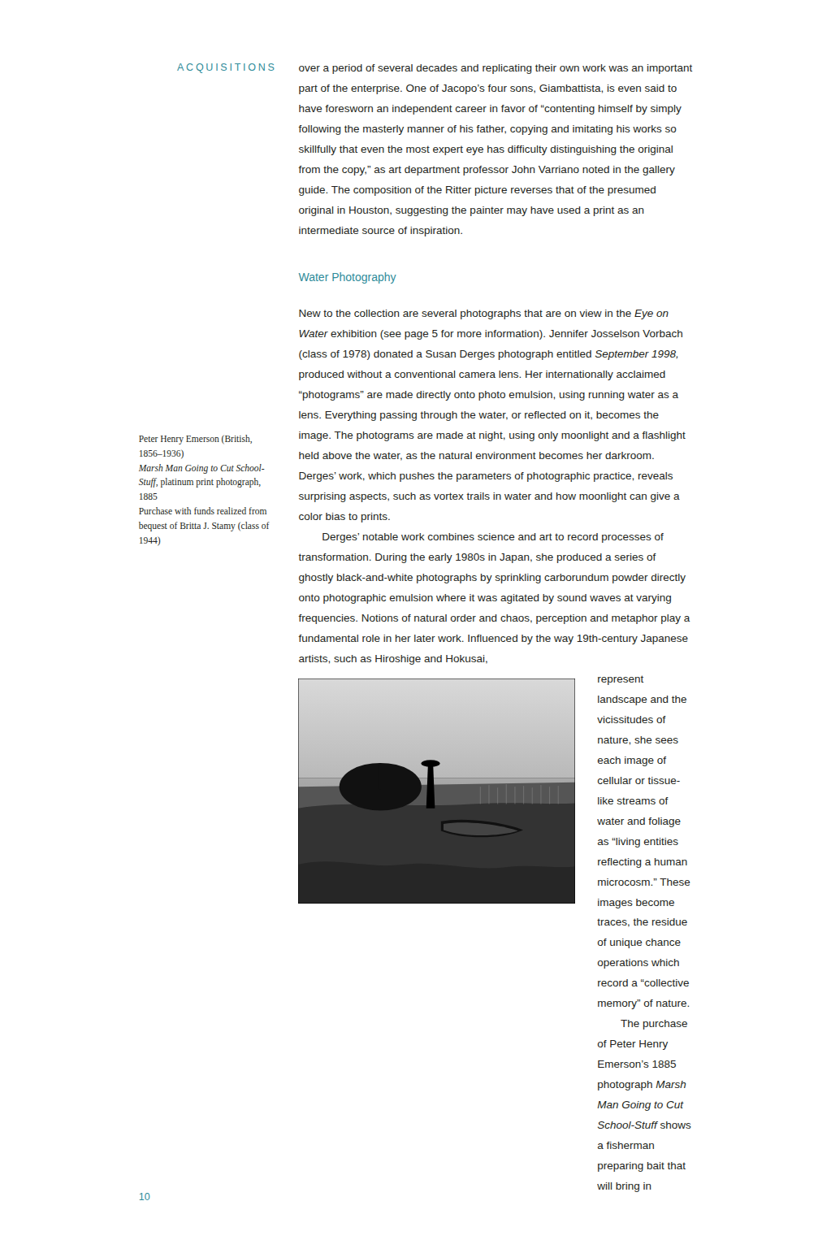Acquisitions
Peter Henry Emerson (British, 1856–1936)
Marsh Man Going to Cut School-Stuff, platinum print photograph, 1885
Purchase with funds realized from bequest of Britta J. Stamy (class of 1944)
over a period of several decades and replicating their own work was an important part of the enterprise. One of Jacopo’s four sons, Giambattista, is even said to have foresworn an independent career in favor of “contenting himself by simply following the masterly manner of his father, copying and imitating his works so skillfully that even the most expert eye has difficulty distinguishing the original from the copy,” as art department professor John Varriano noted in the gallery guide. The composition of the Ritter picture reverses that of the presumed original in Houston, suggesting the painter may have used a print as an intermediate source of inspiration.
Water Photography
New to the collection are several photographs that are on view in the Eye on Water exhibition (see page 5 for more information). Jennifer Josselson Vorbach (class of 1978) donated a Susan Derges photograph entitled September 1998, produced without a conventional camera lens. Her internationally acclaimed “photograms” are made directly onto photo emulsion, using running water as a lens. Everything passing through the water, or reflected on it, becomes the image. The photograms are made at night, using only moonlight and a flashlight held above the water, as the natural environment becomes her darkroom. Derges’ work, which pushes the parameters of photographic practice, reveals surprising aspects, such as vortex trails in water and how moonlight can give a color bias to prints.
Derges’ notable work combines science and art to record processes of transformation. During the early 1980s in Japan, she produced a series of ghostly black-and-white photographs by sprinkling carborundum powder directly onto photographic emulsion where it was agitated by sound waves at varying frequencies. Notions of natural order and chaos, perception and metaphor play a fundamental role in her later work. Influenced by the way 19th-century Japanese artists, such as Hiroshige and Hokusai,
represent landscape and the vicissitudes of nature, she sees each image of cellular or tissue-like streams of water and foliage as “living entities reflecting a human microcosm.” These images become traces, the residue of unique chance operations which record a “collective memory” of nature.
The purchase of Peter Henry Emerson’s 1885 photograph Marsh Man Going to Cut School-Stuff shows a fisherman preparing bait that will bring in
10